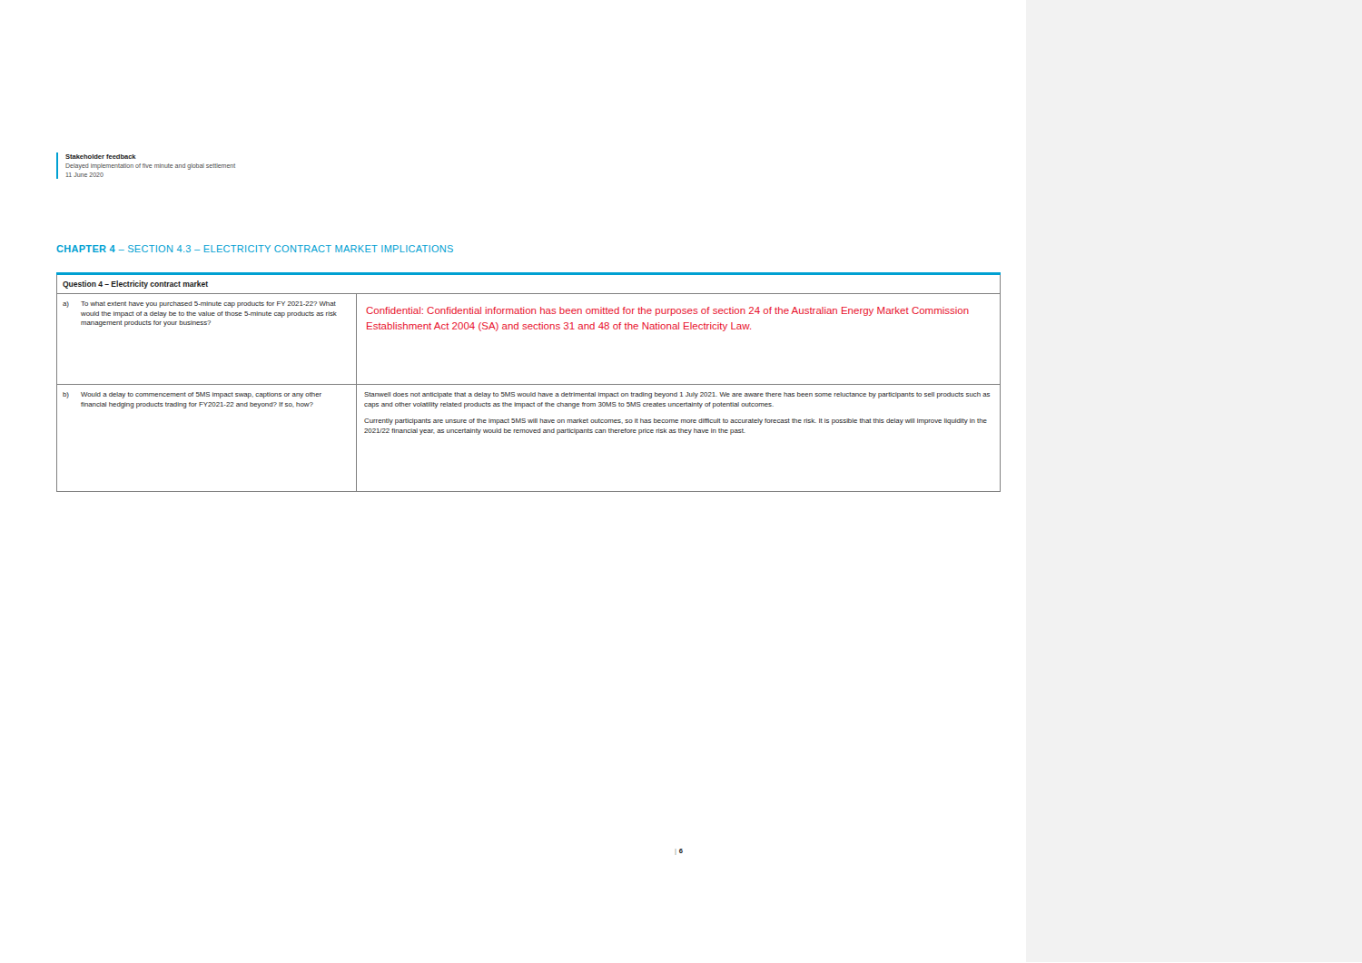Stakeholder feedback
Delayed implementation of five minute and global settlement
11 June 2020
CHAPTER 4 – SECTION 4.3 – ELECTRICITY CONTRACT MARKET IMPLICATIONS
| Question 4 – Electricity contract market |
| a) To what extent have you purchased 5-minute cap products for FY 2021-22? What would the impact of a delay be to the value of those 5-minute cap products as risk management products for your business? | Confidential: Confidential information has been omitted for the purposes of section 24 of the Australian Energy Market Commission Establishment Act 2004 (SA) and sections 31 and 48 of the National Electricity Law. |
| b) Would a delay to commencement of 5MS impact swap, captions or any other financial hedging products trading for FY2021-22 and beyond? If so, how? | Stanwell does not anticipate that a delay to 5MS would have a detrimental impact on trading beyond 1 July 2021. We are aware there has been some reluctance by participants to sell products such as caps and other volatility related products as the impact of the change from 30MS to 5MS creates uncertainty of potential outcomes. Currently participants are unsure of the impact 5MS will have on market outcomes, so it has become more difficult to accurately forecast the risk. It is possible that this delay will improve liquidity in the 2021/22 financial year, as uncertainty would be removed and participants can therefore price risk as they have in the past. |
|6